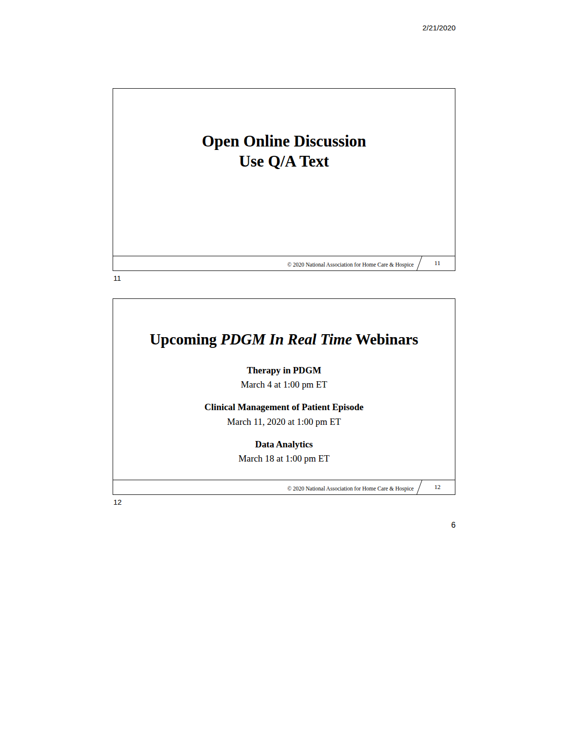2/21/2020
Open Online Discussion
Use Q/A Text
© 2020 National Association for Home Care & Hospice
11
11
Upcoming PDGM In Real Time Webinars
Therapy in PDGM
March 4 at 1:00 pm ET
Clinical Management of Patient Episode
March 11, 2020 at 1:00 pm ET
Data Analytics
March 18 at 1:00 pm ET
© 2020 National Association for Home Care & Hospice
12
12
6